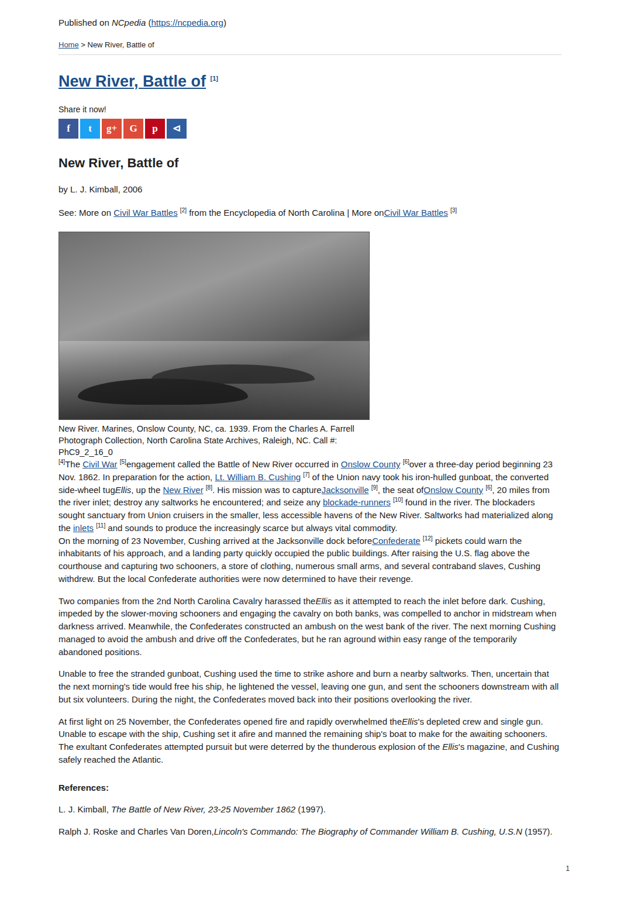Published on NCpedia (https://ncpedia.org)
Home > New River, Battle of
New River, Battle of [1]
Share it now!
f t g+ G p ⊲
New River, Battle of
by L. J. Kimball, 2006
See: More on Civil War Battles [2] from the Encyclopedia of North Carolina | More onCivil War Battles [3]
New River. Marines, Onslow County, NC, ca. 1939. From the Charles A. Farrell Photograph Collection, North Carolina State Archives, Raleigh, NC. Call #: PhC9_2_16_0
[4] The Civil War [5] engagement called the Battle of New River occurred in Onslow County [6] over a three-day period beginning 23 Nov. 1862. In preparation for the action, Lt. William B. Cushing [7] of the Union navy took his iron-hulled gunboat, the converted side-wheel tugEllis, up the New River [8]. His mission was to captureJacksonville [9], the seat ofOnslow County [6], 20 miles from the river inlet; destroy any saltworks he encountered; and seize any blockade-runners [10] found in the river. The blockaders sought sanctuary from Union cruisers in the smaller, less accessible havens of the New River. Saltworks had materialized along the inlets [11] and sounds to produce the increasingly scarce but always vital commodity.
On the morning of 23 November, Cushing arrived at the Jacksonville dock beforeConfederate [12] pickets could warn the inhabitants of his approach, and a landing party quickly occupied the public buildings. After raising the U.S. flag above the courthouse and capturing two schooners, a store of clothing, numerous small arms, and several contraband slaves, Cushing withdrew. But the local Confederate authorities were now determined to have their revenge.
Two companies from the 2nd North Carolina Cavalry harassed theEllis as it attempted to reach the inlet before dark. Cushing, impeded by the slower-moving schooners and engaging the cavalry on both banks, was compelled to anchor in midstream when darkness arrived. Meanwhile, the Confederates constructed an ambush on the west bank of the river. The next morning Cushing managed to avoid the ambush and drive off the Confederates, but he ran aground within easy range of the temporarily abandoned positions.
Unable to free the stranded gunboat, Cushing used the time to strike ashore and burn a nearby saltworks. Then, uncertain that the next morning's tide would free his ship, he lightened the vessel, leaving one gun, and sent the schooners downstream with all but six volunteers. During the night, the Confederates moved back into their positions overlooking the river.
At first light on 25 November, the Confederates opened fire and rapidly overwhelmed theEllis's depleted crew and single gun. Unable to escape with the ship, Cushing set it afire and manned the remaining ship's boat to make for the awaiting schooners. The exultant Confederates attempted pursuit but were deterred by the thunderous explosion of the Ellis's magazine, and Cushing safely reached the Atlantic.
References:
L. J. Kimball, The Battle of New River, 23-25 November 1862 (1997).
Ralph J. Roske and Charles Van Doren,Lincoln's Commando: The Biography of Commander William B. Cushing, U.S.N (1957).
1